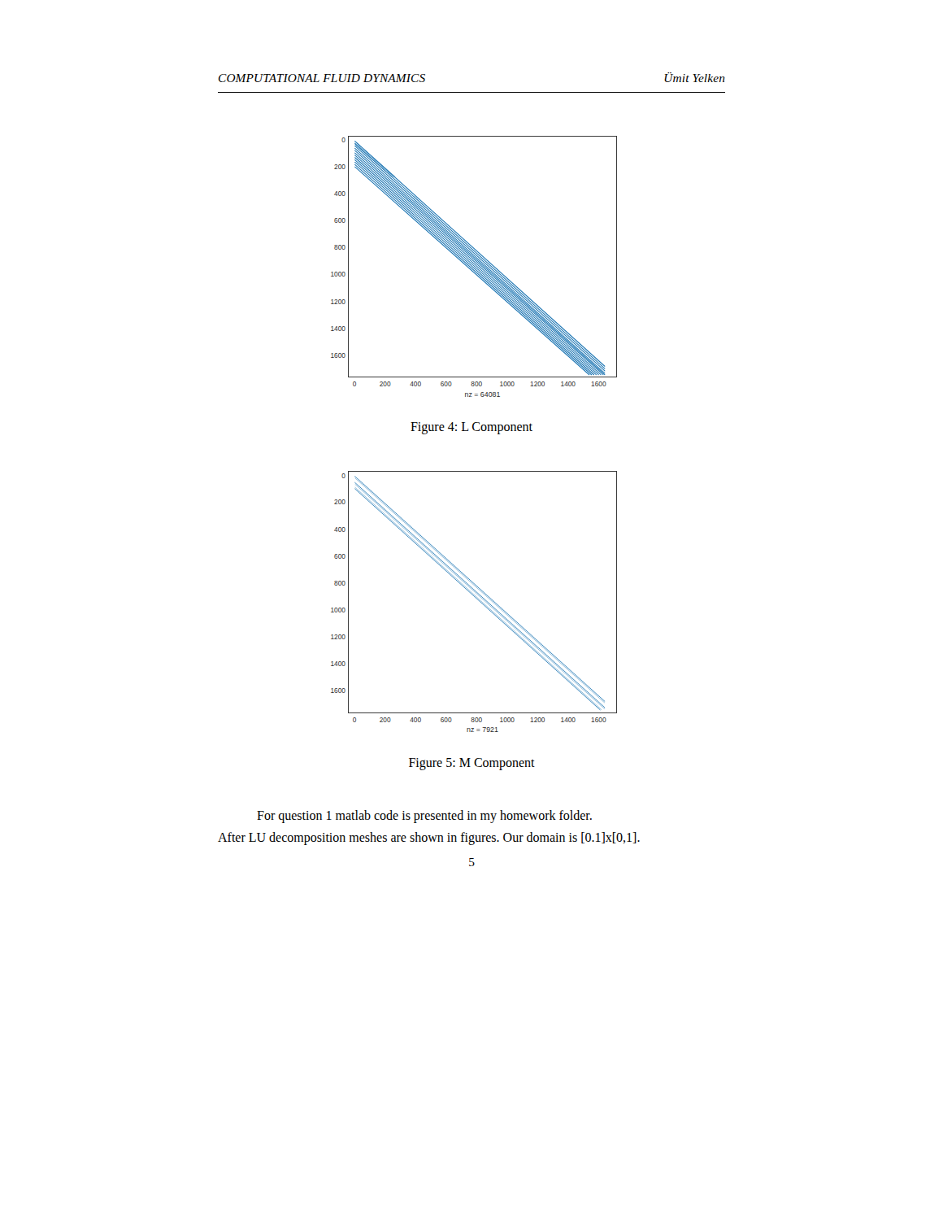Computational Fluid Dynamics Ümit Yelken
0 200 400 600 800 1000 1200 1400 1600 0 200 400 600 800 1000 1200 1400 1600
nz = 64081
Figure 4: L Component
0 200 400 600 800 1000 1200 1400 1600 0 200 400 600 800 1000 1200 1400 1600
nz = 7921
Figure 5: M Component
For question 1 matlab code is presented in my homework folder.
After LU decomposition meshes are shown in figures. Our domain is [0.1]x[0,1].
5